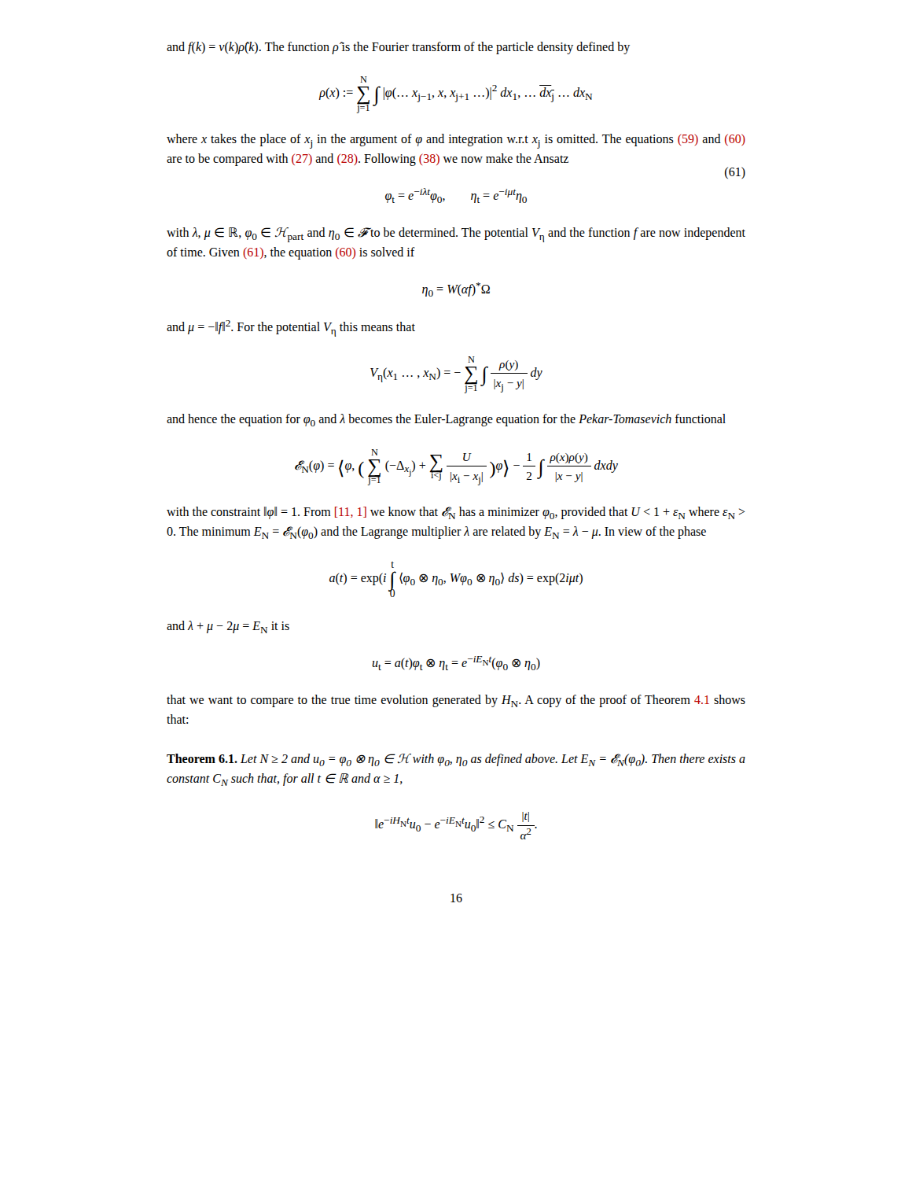and f(k) = v(k)ρ̂(k). The function ρ̂ is the Fourier transform of the particle density defined by
ρ(x) := N∑j=1 ∫ |φ(… xj−1, x, xj+1 …)|2 dx1, … dxj … dxN
where x takes the place of xj in the argument of φ and integration w.r.t xj is omitted. The equations (59) and (60) are to be compared with (27) and (28). Following (38) we now make the Ansatz
φt = e−iλtφ0, ηt = e−iμtη0 (61)
with λ, μ ∈ ℝ, φ0 ∈ ℋpart and η0 ∈ 𝓕 to be determined. The potential Vη and the function f are now independent of time. Given (61), the equation (60) is solved if
η0 = W(αf)*Ω
and μ = −‖f‖2. For the potential Vη this means that
Vη(x1 … , xN) = − N∑j=1 ∫ ρ(y)|xj − y| dy
and hence the equation for φ0 and λ becomes the Euler-Lagrange equation for the Pekar-Tomasevich functional
𝓔N(φ) = ⟨φ, ( N∑j=1 (−Δxj) + ∑i<j U|xi − xj| ) φ⟩ − 12 ∫ ρ(x)ρ(y)|x − y| dxdy
with the constraint ‖φ‖ = 1. From [11, 1] we know that 𝓔N has a minimizer φ0, provided that U < 1 + εN where εN > 0. The minimum EN = 𝓔N(φ0) and the Lagrange multiplier λ are related by EN = λ − μ. In view of the phase
a(t) = exp(i t∫0 ⟨φ0 ⊗ η0, Wφ0 ⊗ η0⟩ ds) = exp(2iμt)
and λ + μ − 2μ = EN it is
ut = a(t)φt ⊗ ηt = e−iENt(φ0 ⊗ η0)
that we want to compare to the true time evolution generated by HN. A copy of the proof of Theorem 4.1 shows that:
Theorem 6.1. Let N ≥ 2 and u0 = φ0 ⊗ η0 ∈ ℋ with φ0, η0 as defined above. Let EN = 𝓔N(φ0). Then there exists a constant CN such that, for all t ∈ ℝ and α ≥ 1,
‖e−iHNtu0 − e−iENtu0‖2 ≤ CN |t|α2.
16